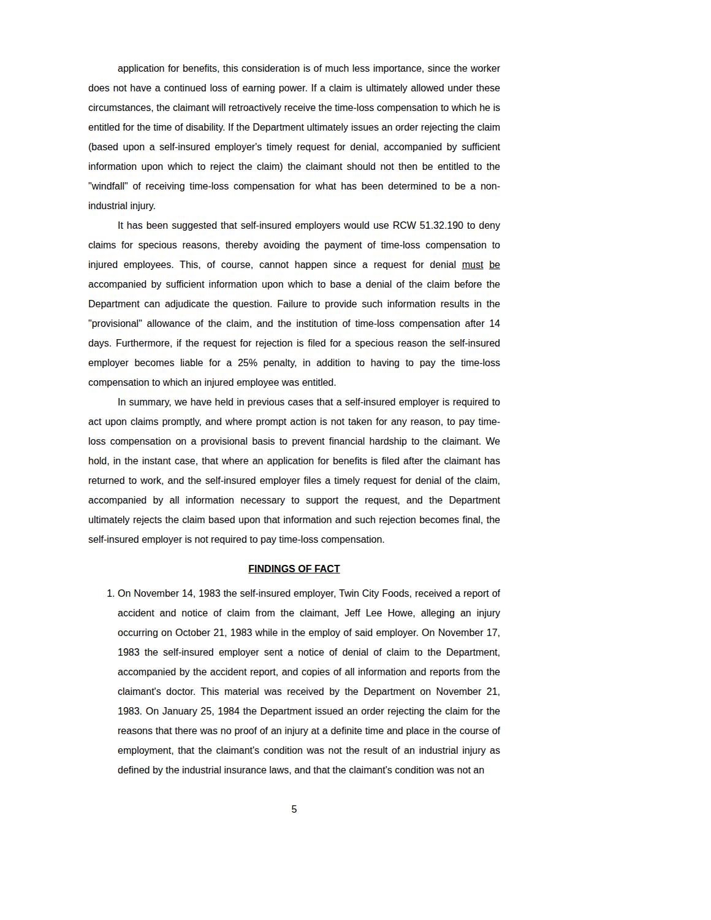application for benefits, this consideration is of much less importance, since the worker does not have a continued loss of earning power. If a claim is ultimately allowed under these circumstances, the claimant will retroactively receive the time-loss compensation to which he is entitled for the time of disability. If the Department ultimately issues an order rejecting the claim (based upon a self-insured employer's timely request for denial, accompanied by sufficient information upon which to reject the claim) the claimant should not then be entitled to the "windfall" of receiving time-loss compensation for what has been determined to be a non-industrial injury.
It has been suggested that self-insured employers would use RCW 51.32.190 to deny claims for specious reasons, thereby avoiding the payment of time-loss compensation to injured employees. This, of course, cannot happen since a request for denial must be accompanied by sufficient information upon which to base a denial of the claim before the Department can adjudicate the question. Failure to provide such information results in the "provisional" allowance of the claim, and the institution of time-loss compensation after 14 days. Furthermore, if the request for rejection is filed for a specious reason the self-insured employer becomes liable for a 25% penalty, in addition to having to pay the time-loss compensation to which an injured employee was entitled.
In summary, we have held in previous cases that a self-insured employer is required to act upon claims promptly, and where prompt action is not taken for any reason, to pay time-loss compensation on a provisional basis to prevent financial hardship to the claimant. We hold, in the instant case, that where an application for benefits is filed after the claimant has returned to work, and the self-insured employer files a timely request for denial of the claim, accompanied by all information necessary to support the request, and the Department ultimately rejects the claim based upon that information and such rejection becomes final, the self-insured employer is not required to pay time-loss compensation.
FINDINGS OF FACT
On November 14, 1983 the self-insured employer, Twin City Foods, received a report of accident and notice of claim from the claimant, Jeff Lee Howe, alleging an injury occurring on October 21, 1983 while in the employ of said employer. On November 17, 1983 the self-insured employer sent a notice of denial of claim to the Department, accompanied by the accident report, and copies of all information and reports from the claimant's doctor. This material was received by the Department on November 21, 1983. On January 25, 1984 the Department issued an order rejecting the claim for the reasons that there was no proof of an injury at a definite time and place in the course of employment, that the claimant's condition was not the result of an industrial injury as defined by the industrial insurance laws, and that the claimant's condition was not an
5